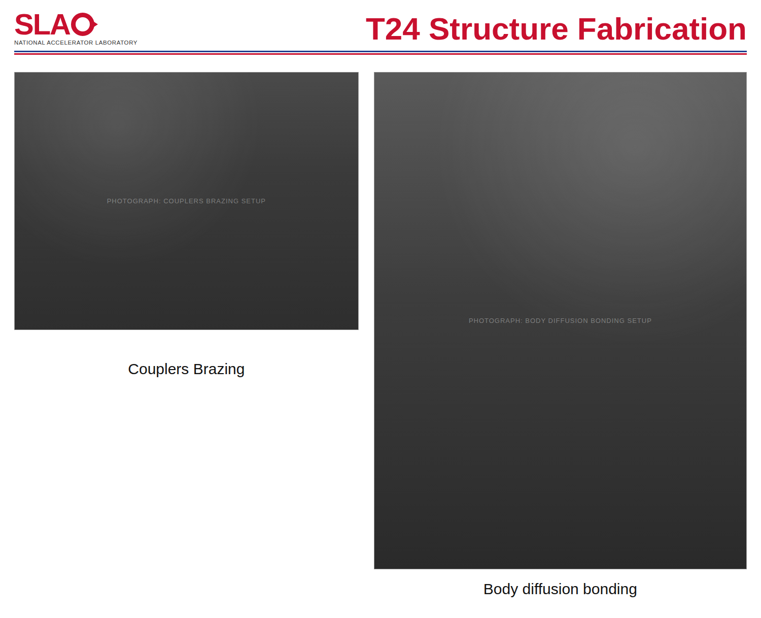SLA
NATIONAL ACCELERATOR LABORATORY
T24 Structure Fabrication
Photograph: couplers brazing setup
Couplers Brazing
Photograph: body diffusion bonding setup
Body diffusion bonding